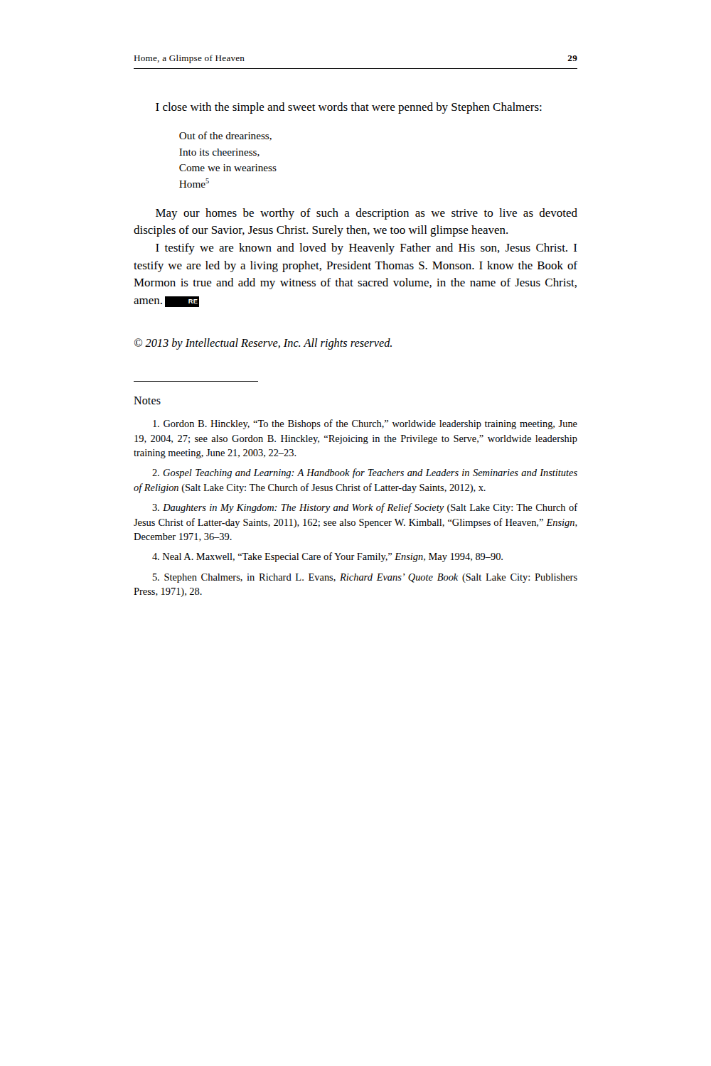Home, a Glimpse of Heaven 29
I close with the simple and sweet words that were penned by Stephen Chalmers:
Out of the dreariness,
Into its cheeriness,
Come we in weariness
Home5
May our homes be worthy of such a description as we strive to live as devoted disciples of our Savior, Jesus Christ. Surely then, we too will glimpse heaven.
I testify we are known and loved by Heavenly Father and His son, Jesus Christ. I testify we are led by a living prophet, President Thomas S. Monson. I know the Book of Mormon is true and add my witness of that sacred volume, in the name of Jesus Christ, amen.RE
© 2013 by Intellectual Reserve, Inc. All rights reserved.
Notes
1. Gordon B. Hinckley, “To the Bishops of the Church,” worldwide leadership training meeting, June 19, 2004, 27; see also Gordon B. Hinckley, “Rejoicing in the Privilege to Serve,” worldwide leadership training meeting, June 21, 2003, 22–23.
2. Gospel Teaching and Learning: A Handbook for Teachers and Leaders in Seminaries and Institutes of Religion (Salt Lake City: The Church of Jesus Christ of Latter-day Saints, 2012), x.
3. Daughters in My Kingdom: The History and Work of Relief Society (Salt Lake City: The Church of Jesus Christ of Latter-day Saints, 2011), 162; see also Spencer W. Kimball, “Glimpses of Heaven,” Ensign, December 1971, 36–39.
4. Neal A. Maxwell, “Take Especial Care of Your Family,” Ensign, May 1994, 89–90.
5. Stephen Chalmers, in Richard L. Evans, Richard Evans’ Quote Book (Salt Lake City: Publishers Press, 1971), 28.